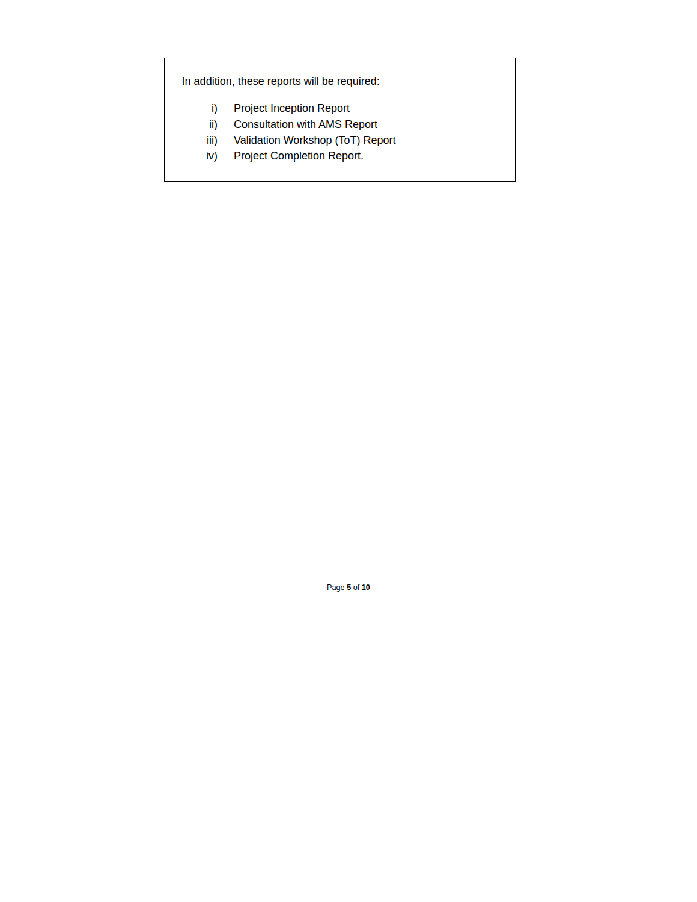In addition, these reports will be required:
i) Project Inception Report
ii) Consultation with AMS Report
iii) Validation Workshop (ToT) Report
iv) Project Completion Report.
Page 5 of 10